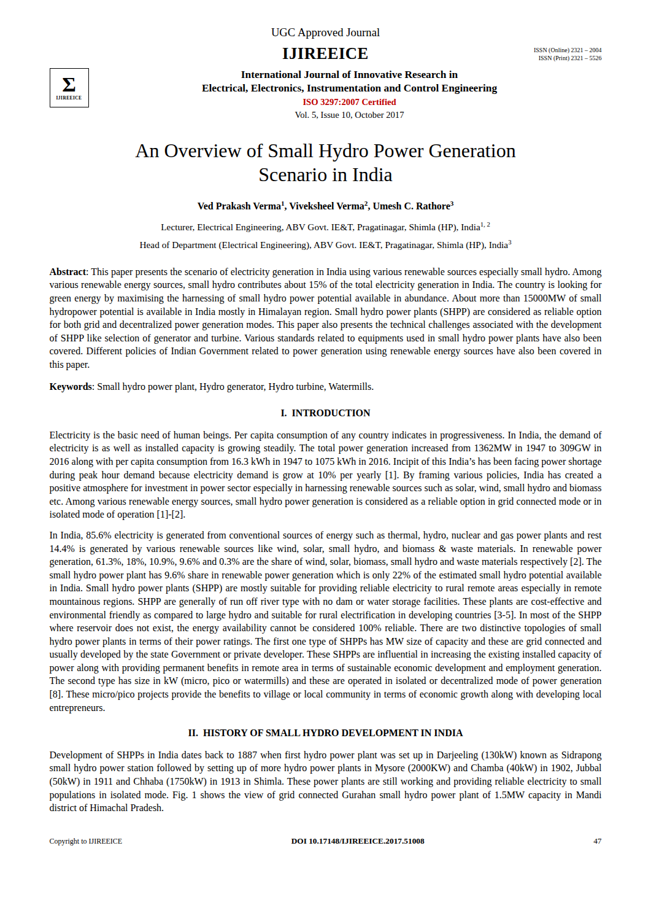UGC Approved Journal
ISSN (Online) 2321 – 2004
ISSN (Print) 2321 – 5526
IJIREEICE
Σ
IJIREEICE
International Journal of Innovative Research in
Electrical, Electronics, Instrumentation and Control Engineering
ISO 3297:2007 Certified
Vol. 5, Issue 10, October 2017
An Overview of Small Hydro Power Generation
Scenario in India
Ved Prakash Verma1, Viveksheel Verma2, Umesh C. Rathore3
Lecturer, Electrical Engineering, ABV Govt. IE&T, Pragatinagar, Shimla (HP), India1, 2
Head of Department (Electrical Engineering), ABV Govt. IE&T, Pragatinagar, Shimla (HP), India3
Abstract: This paper presents the scenario of electricity generation in India using various renewable sources especially small hydro. Among various renewable energy sources, small hydro contributes about 15% of the total electricity generation in India. The country is looking for green energy by maximising the harnessing of small hydro power potential available in abundance. About more than 15000MW of small hydropower potential is available in India mostly in Himalayan region. Small hydro power plants (SHPP) are considered as reliable option for both grid and decentralized power generation modes. This paper also presents the technical challenges associated with the development of SHPP like selection of generator and turbine. Various standards related to equipments used in small hydro power plants have also been covered. Different policies of Indian Government related to power generation using renewable energy sources have also been covered in this paper.
Keywords: Small hydro power plant, Hydro generator, Hydro turbine, Watermills.
I. Introduction
Electricity is the basic need of human beings. Per capita consumption of any country indicates in progressiveness. In India, the demand of electricity is as well as installed capacity is growing steadily. The total power generation increased from 1362MW in 1947 to 309GW in 2016 along with per capita consumption from 16.3 kWh in 1947 to 1075 kWh in 2016. Incipit of this India’s has been facing power shortage during peak hour demand because electricity demand is grow at 10% per yearly [1]. By framing various policies, India has created a positive atmosphere for investment in power sector especially in harnessing renewable sources such as solar, wind, small hydro and biomass etc. Among various renewable energy sources, small hydro power generation is considered as a reliable option in grid connected mode or in isolated mode of operation [1]-[2].
In India, 85.6% electricity is generated from conventional sources of energy such as thermal, hydro, nuclear and gas power plants and rest 14.4% is generated by various renewable sources like wind, solar, small hydro, and biomass & waste materials. In renewable power generation, 61.3%, 18%, 10.9%, 9.6% and 0.3% are the share of wind, solar, biomass, small hydro and waste materials respectively [2]. The small hydro power plant has 9.6% share in renewable power generation which is only 22% of the estimated small hydro potential available in India. Small hydro power plants (SHPP) are mostly suitable for providing reliable electricity to rural remote areas especially in remote mountainous regions. SHPP are generally of run off river type with no dam or water storage facilities. These plants are cost-effective and environmental friendly as compared to large hydro and suitable for rural electrification in developing countries [3-5]. In most of the SHPP where reservoir does not exist, the energy availability cannot be considered 100% reliable. There are two distinctive topologies of small hydro power plants in terms of their power ratings. The first one type of SHPPs has MW size of capacity and these are grid connected and usually developed by the state Government or private developer. These SHPPs are influential in increasing the existing installed capacity of power along with providing permanent benefits in remote area in terms of sustainable economic development and employment generation. The second type has size in kW (micro, pico or watermills) and these are operated in isolated or decentralized mode of power generation [8]. These micro/pico projects provide the benefits to village or local community in terms of economic growth along with developing local entrepreneurs.
II. History of Small Hydro Development in India
Development of SHPPs in India dates back to 1887 when first hydro power plant was set up in Darjeeling (130kW) known as Sidrapong small hydro power station followed by setting up of more hydro power plants in Mysore (2000KW) and Chamba (40kW) in 1902, Jubbal (50kW) in 1911 and Chhaba (1750kW) in 1913 in Shimla. These power plants are still working and providing reliable electricity to small populations in isolated mode. Fig. 1 shows the view of grid connected Gurahan small hydro power plant of 1.5MW capacity in Mandi district of Himachal Pradesh.
Copyright to IJIREEICE
DOI 10.17148/IJIREEICE.2017.51008
47